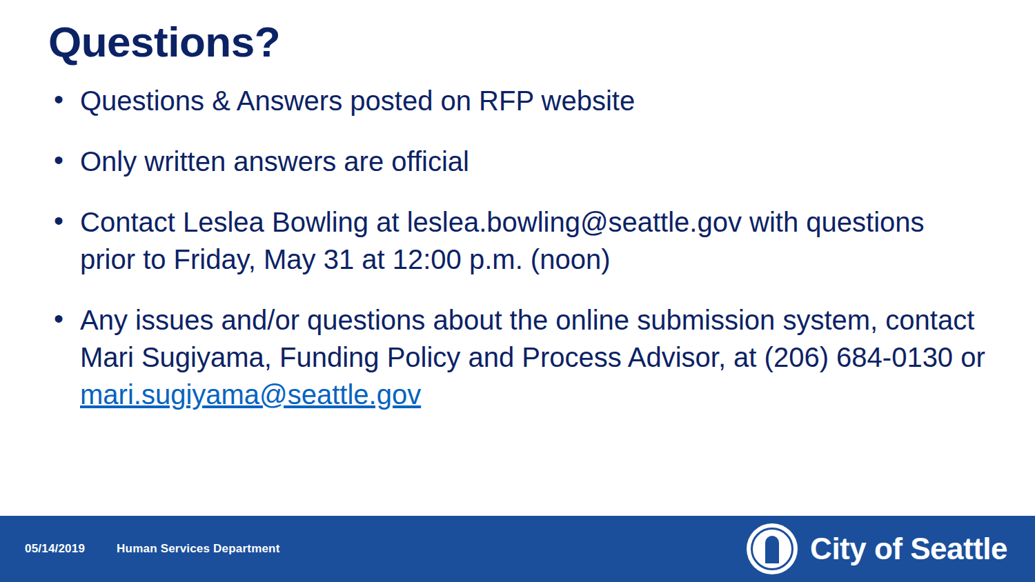Questions?
Questions & Answers posted on RFP website
Only written answers are official
Contact Leslea Bowling at leslea.bowling@seattle.gov with questions prior to Friday, May 31 at 12:00 p.m. (noon)
Any issues and/or questions about the online submission system, contact Mari Sugiyama, Funding Policy and Process Advisor, at (206) 684-0130 or mari.sugiyama@seattle.gov
05/14/2019 Human Services Department
City of Seattle